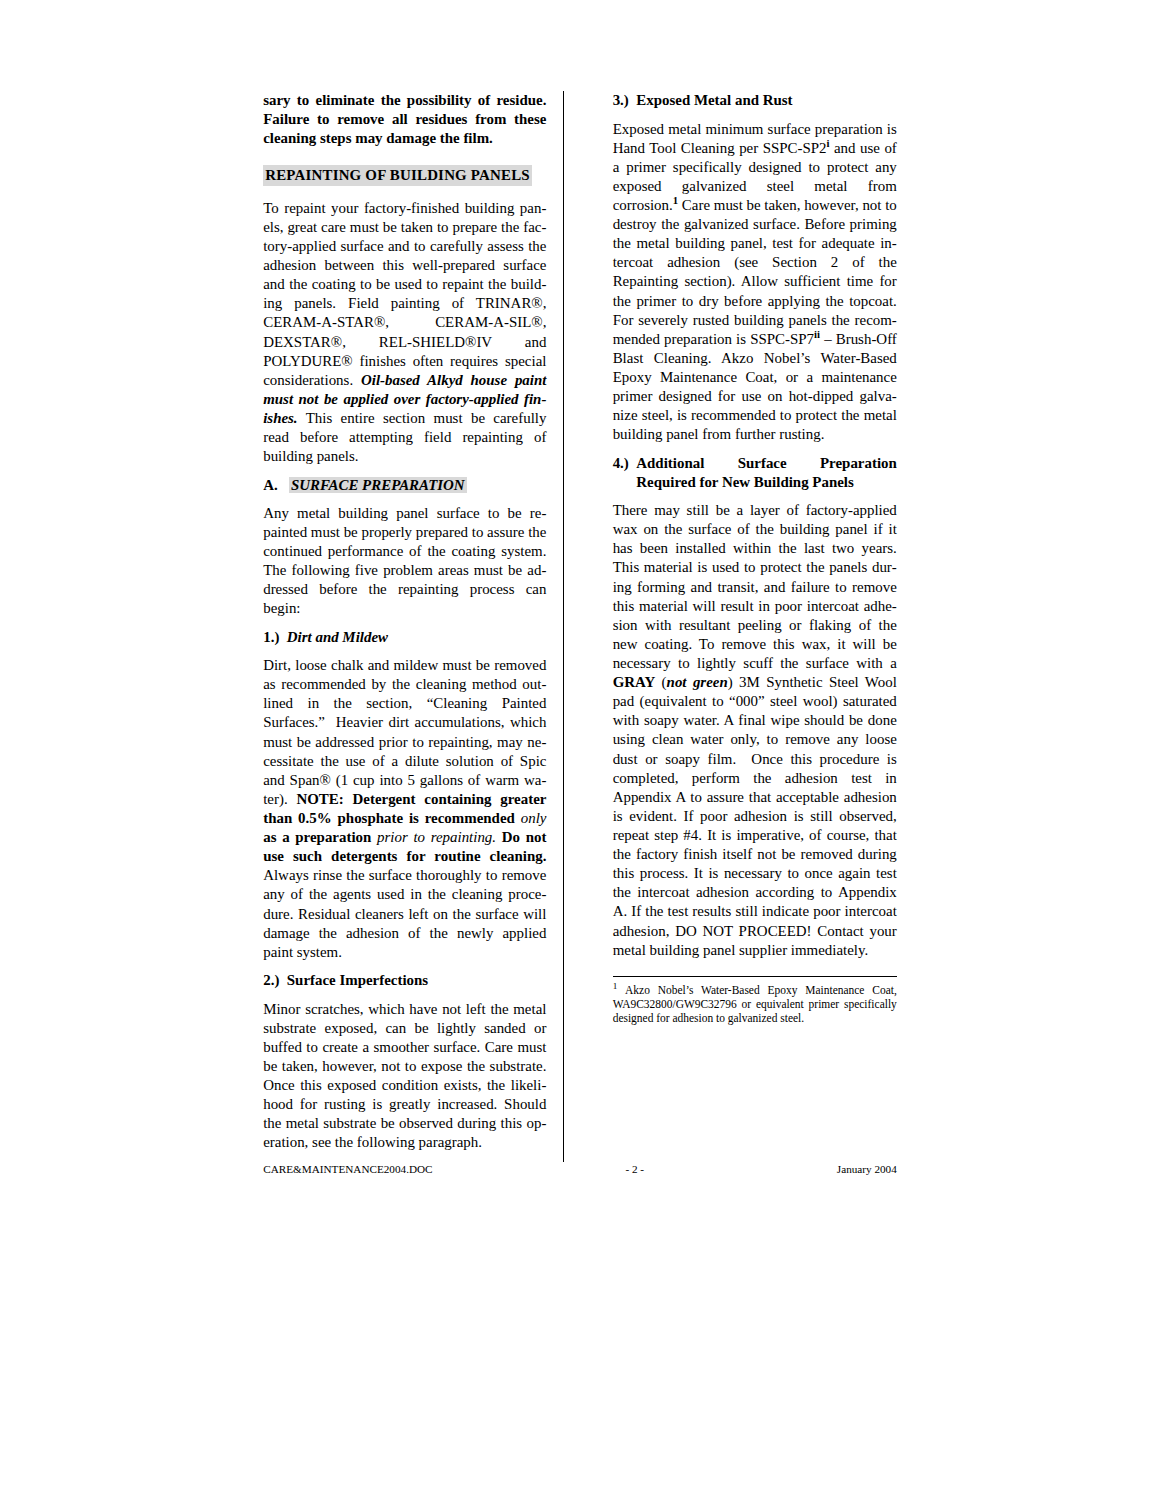sary to eliminate the possibility of residue. Failure to remove all residues from these cleaning steps may damage the film.
REPAINTING OF BUILDING PANELS
To repaint your factory-finished building panels, great care must be taken to prepare the factory-applied surface and to carefully assess the adhesion between this well-prepared surface and the coating to be used to repaint the building panels. Field painting of TRINAR®, CERAM-A-STAR®, CERAM-A-SIL®, DEXSTAR®, REL-SHIELD®IV and POLYDURE® finishes often requires special considerations. Oil-based Alkyd house paint must not be applied over factory-applied finishes. This entire section must be carefully read before attempting field repainting of building panels.
A. SURFACE PREPARATION
Any metal building panel surface to be repainted must be properly prepared to assure the continued performance of the coating system. The following five problem areas must be addressed before the repainting process can begin:
1.) Dirt and Mildew
Dirt, loose chalk and mildew must be removed as recommended by the cleaning method outlined in the section, “Cleaning Painted Surfaces.” Heavier dirt accumulations, which must be addressed prior to repainting, may necessitate the use of a dilute solution of Spic and Span® (1 cup into 5 gallons of warm water). NOTE: Detergent containing greater than 0.5% phosphate is recommended only as a preparation prior to repainting. Do not use such detergents for routine cleaning. Always rinse the surface thoroughly to remove any of the agents used in the cleaning procedure. Residual cleaners left on the surface will damage the adhesion of the newly applied paint system.
2.) Surface Imperfections
Minor scratches, which have not left the metal substrate exposed, can be lightly sanded or buffed to create a smoother surface. Care must be taken, however, not to expose the substrate. Once this exposed condition exists, the likelihood for rusting is greatly increased. Should the metal substrate be observed during this operation, see the following paragraph.
3.) Exposed Metal and Rust
Exposed metal minimum surface preparation is Hand Tool Cleaning per SSPC-SP2i and use of a primer specifically designed to protect any exposed galvanized steel metal from corrosion.1 Care must be taken, however, not to destroy the galvanized surface. Before priming the metal building panel, test for adequate intercoat adhesion (see Section 2 of the Repainting section). Allow sufficient time for the primer to dry before applying the topcoat. For severely rusted building panels the recommended preparation is SSPC-SP7ii – Brush-Off Blast Cleaning. Akzo Nobel’s Water-Based Epoxy Maintenance Coat, or a maintenance primer designed for use on hot-dipped galvanize steel, is recommended to protect the metal building panel from further rusting.
4.) Additional Surface Preparation Required for New Building Panels
There may still be a layer of factory-applied wax on the surface of the building panel if it has been installed within the last two years. This material is used to protect the panels during forming and transit, and failure to remove this material will result in poor intercoat adhesion with resultant peeling or flaking of the new coating. To remove this wax, it will be necessary to lightly scuff the surface with a GRAY (not green) 3M Synthetic Steel Wool pad (equivalent to “000” steel wool) saturated with soapy water. A final wipe should be done using clean water only, to remove any loose dust or soapy film. Once this procedure is completed, perform the adhesion test in Appendix A to assure that acceptable adhesion is evident. If poor adhesion is still observed, repeat step #4. It is imperative, of course, that the factory finish itself not be removed during this process. It is necessary to once again test the intercoat adhesion according to Appendix A. If the test results still indicate poor intercoat adhesion, DO NOT PROCEED! Contact your metal building panel supplier immediately.
1 Akzo Nobel’s Water-Based Epoxy Maintenance Coat, WA9C32800/GW9C32796 or equivalent primer specifically designed for adhesion to galvanized steel.
CARE&MAINTENANCE2004.DOC
- 2 -
January 2004